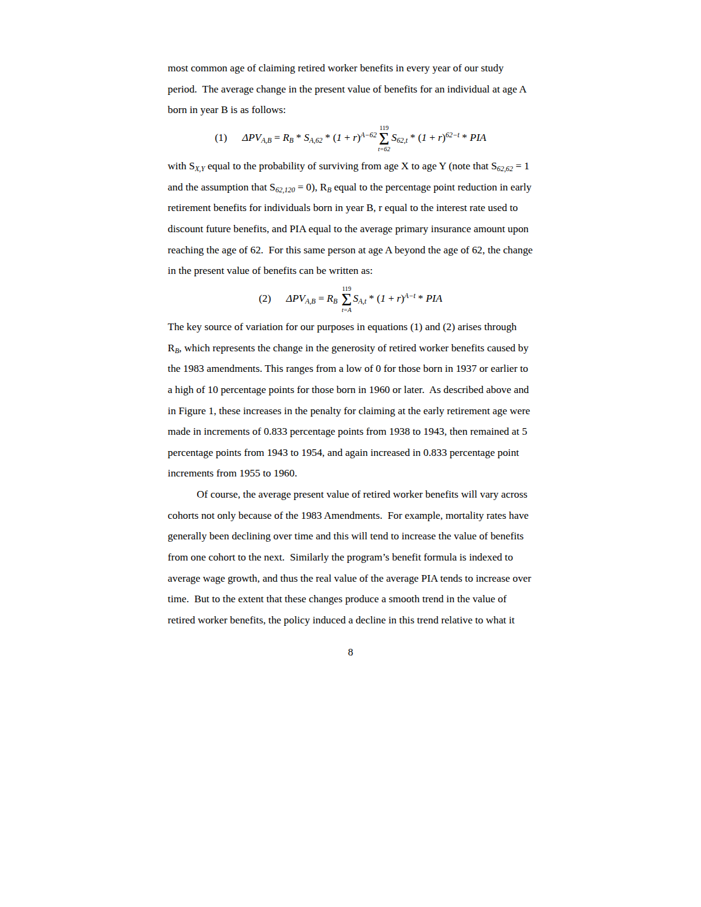most common age of claiming retired worker benefits in every year of our study period. The average change in the present value of benefits for an individual at age A born in year B is as follows:
(1) ΔPVA,B = RB * SA,62 * (1 + r)A−62119 Σt=62 S62,t * (1 + r)62−t * PIA
with SX,Y equal to the probability of surviving from age X to age Y (note that S62,62 = 1 and the assumption that S62,120 = 0), RB equal to the percentage point reduction in early retirement benefits for individuals born in year B, r equal to the interest rate used to discount future benefits, and PIA equal to the average primary insurance amount upon reaching the age of 62. For this same person at age A beyond the age of 62, the change in the present value of benefits can be written as:
(2) ΔPVA,B = RB 119 Σt=ASA,t * (1 + r)A−t * PIA
The key source of variation for our purposes in equations (1) and (2) arises through RB, which represents the change in the generosity of retired worker benefits caused by the 1983 amendments. This ranges from a low of 0 for those born in 1937 or earlier to a high of 10 percentage points for those born in 1960 or later. As described above and in Figure 1, these increases in the penalty for claiming at the early retirement age were made in increments of 0.833 percentage points from 1938 to 1943, then remained at 5 percentage points from 1943 to 1954, and again increased in 0.833 percentage point increments from 1955 to 1960.
Of course, the average present value of retired worker benefits will vary across cohorts not only because of the 1983 Amendments. For example, mortality rates have generally been declining over time and this will tend to increase the value of benefits from one cohort to the next. Similarly the program’s benefit formula is indexed to average wage growth, and thus the real value of the average PIA tends to increase over time. But to the extent that these changes produce a smooth trend in the value of retired worker benefits, the policy induced a decline in this trend relative to what it
8